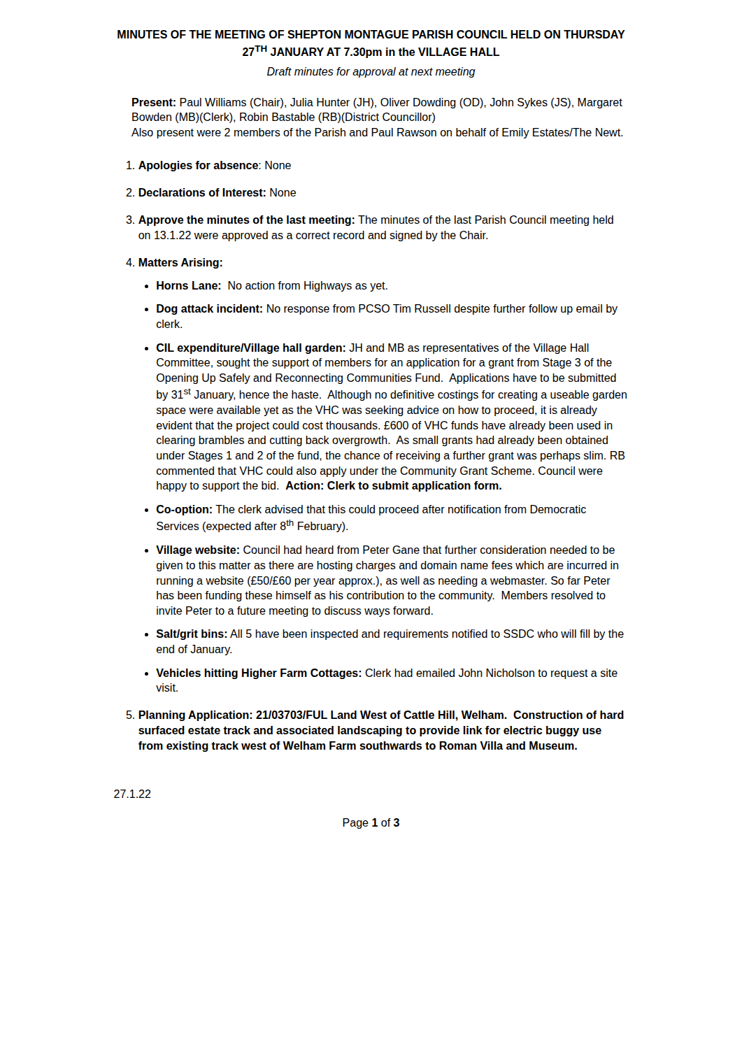MINUTES OF THE MEETING OF SHEPTON MONTAGUE PARISH COUNCIL HELD ON THURSDAY 27TH JANUARY AT 7.30pm in the VILLAGE HALL
Draft minutes for approval at next meeting
Present: Paul Williams (Chair), Julia Hunter (JH), Oliver Dowding (OD), John Sykes (JS), Margaret Bowden (MB)(Clerk), Robin Bastable (RB)(District Councillor)
Also present were 2 members of the Parish and Paul Rawson on behalf of Emily Estates/The Newt.
Apologies for absence: None
Declarations of Interest: None
Approve the minutes of the last meeting: The minutes of the last Parish Council meeting held on 13.1.22 were approved as a correct record and signed by the Chair.
Matters Arising:
Horns Lane: No action from Highways as yet.
Dog attack incident: No response from PCSO Tim Russell despite further follow up email by clerk.
CIL expenditure/Village hall garden: JH and MB as representatives of the Village Hall Committee, sought the support of members for an application for a grant from Stage 3 of the Opening Up Safely and Reconnecting Communities Fund. Applications have to be submitted by 31st January, hence the haste. Although no definitive costings for creating a useable garden space were available yet as the VHC was seeking advice on how to proceed, it is already evident that the project could cost thousands. £600 of VHC funds have already been used in clearing brambles and cutting back overgrowth. As small grants had already been obtained under Stages 1 and 2 of the fund, the chance of receiving a further grant was perhaps slim. RB commented that VHC could also apply under the Community Grant Scheme. Council were happy to support the bid. Action: Clerk to submit application form.
Co-option: The clerk advised that this could proceed after notification from Democratic Services (expected after 8th February).
Village website: Council had heard from Peter Gane that further consideration needed to be given to this matter as there are hosting charges and domain name fees which are incurred in running a website (£50/£60 per year approx.), as well as needing a webmaster. So far Peter has been funding these himself as his contribution to the community. Members resolved to invite Peter to a future meeting to discuss ways forward.
Salt/grit bins: All 5 have been inspected and requirements notified to SSDC who will fill by the end of January.
Vehicles hitting Higher Farm Cottages: Clerk had emailed John Nicholson to request a site visit.
Planning Application: 21/03703/FUL Land West of Cattle Hill, Welham. Construction of hard surfaced estate track and associated landscaping to provide link for electric buggy use from existing track west of Welham Farm southwards to Roman Villa and Museum.
27.1.22
Page 1 of 3